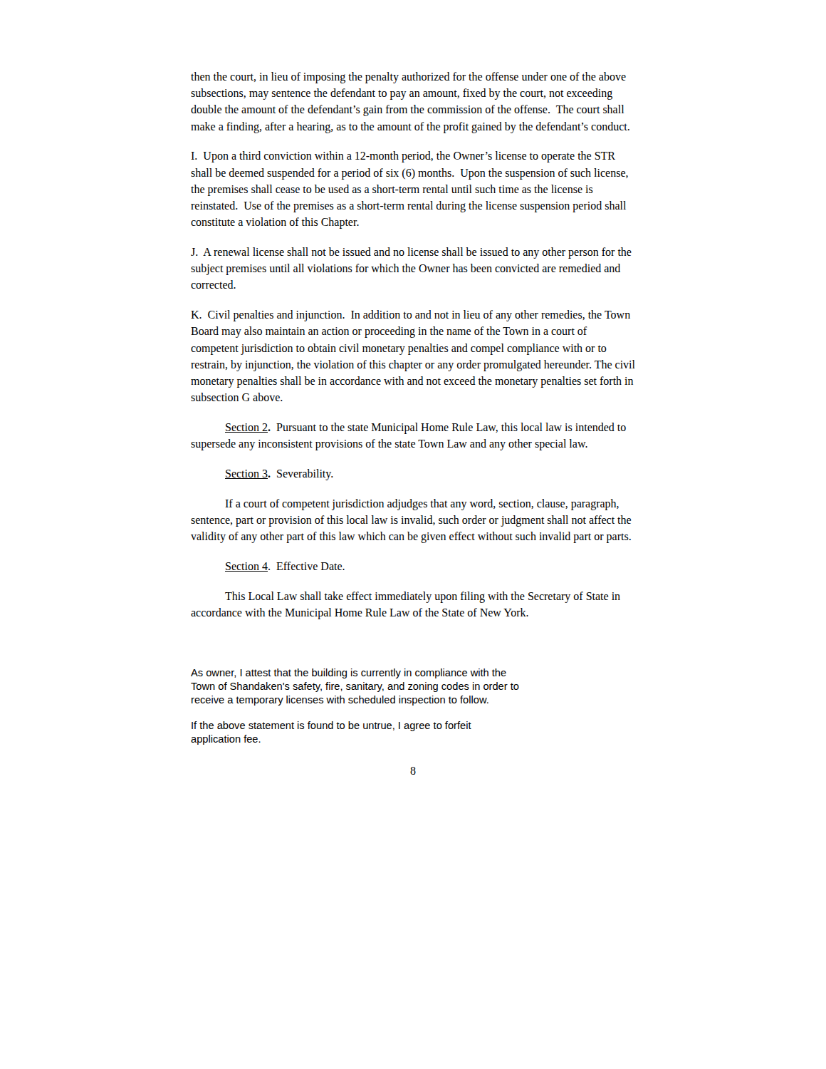then the court, in lieu of imposing the penalty authorized for the offense under one of the above subsections, may sentence the defendant to pay an amount, fixed by the court, not exceeding double the amount of the defendant’s gain from the commission of the offense. The court shall make a finding, after a hearing, as to the amount of the profit gained by the defendant’s conduct.
I. Upon a third conviction within a 12-month period, the Owner’s license to operate the STR shall be deemed suspended for a period of six (6) months. Upon the suspension of such license, the premises shall cease to be used as a short-term rental until such time as the license is reinstated. Use of the premises as a short-term rental during the license suspension period shall constitute a violation of this Chapter.
J. A renewal license shall not be issued and no license shall be issued to any other person for the subject premises until all violations for which the Owner has been convicted are remedied and corrected.
K. Civil penalties and injunction. In addition to and not in lieu of any other remedies, the Town Board may also maintain an action or proceeding in the name of the Town in a court of competent jurisdiction to obtain civil monetary penalties and compel compliance with or to restrain, by injunction, the violation of this chapter or any order promulgated hereunder. The civil monetary penalties shall be in accordance with and not exceed the monetary penalties set forth in subsection G above.
Section 2. Pursuant to the state Municipal Home Rule Law, this local law is intended to supersede any inconsistent provisions of the state Town Law and any other special law.
Section 3. Severability.
If a court of competent jurisdiction adjudges that any word, section, clause, paragraph, sentence, part or provision of this local law is invalid, such order or judgment shall not affect the validity of any other part of this law which can be given effect without such invalid part or parts.
Section 4. Effective Date.
This Local Law shall take effect immediately upon filing with the Secretary of State in accordance with the Municipal Home Rule Law of the State of New York.
As owner, I attest that the building is currently in compliance with the
Town of Shandaken's safety, fire, sanitary, and zoning codes in order to
receive a temporary licenses with scheduled inspection to follow.
If the above statement is found to be untrue, I agree to forfeit
application fee.
8